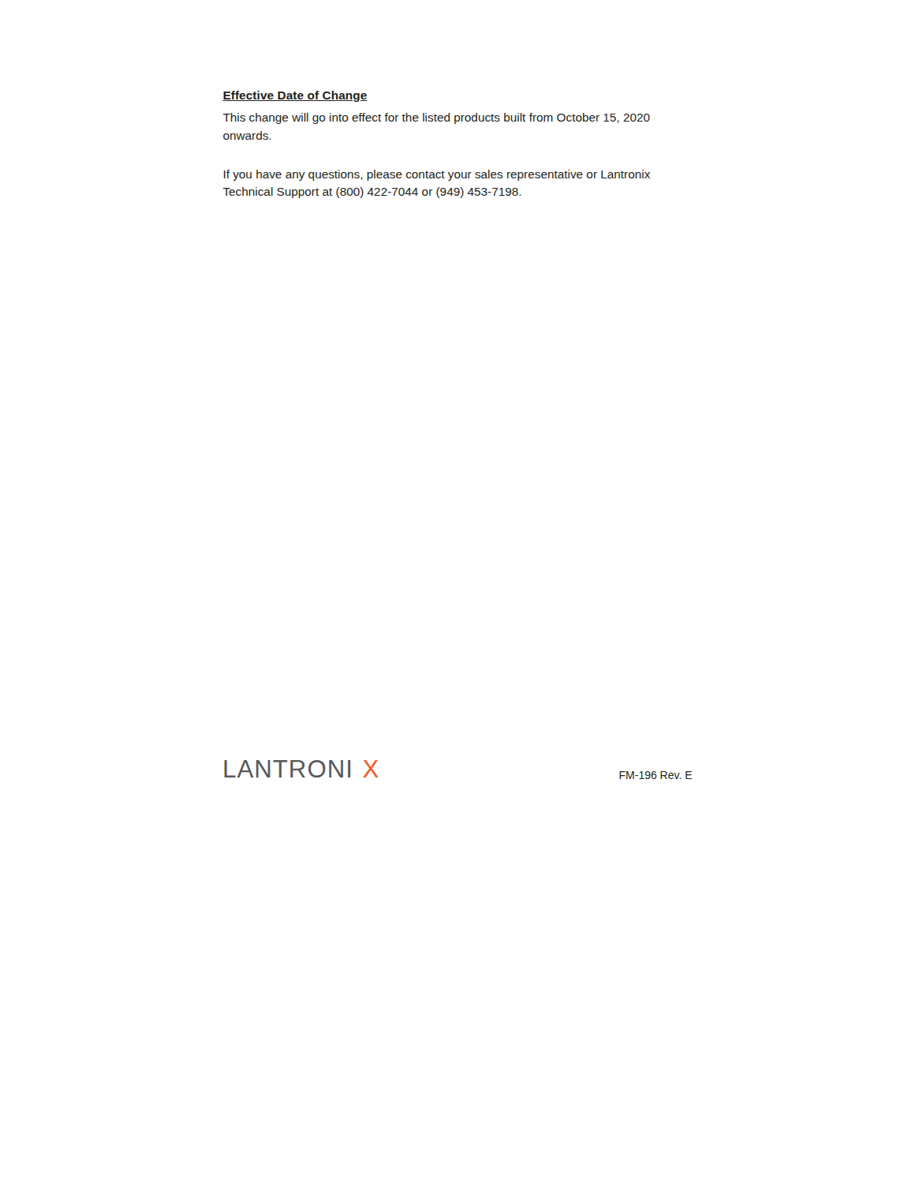Effective Date of Change
This change will go into effect for the listed products built from October 15, 2020 onwards.
If you have any questions, please contact your sales representative or Lantronix Technical Support at (800) 422-7044 or (949) 453-7198.
LANTRONI X
FM-196 Rev. E